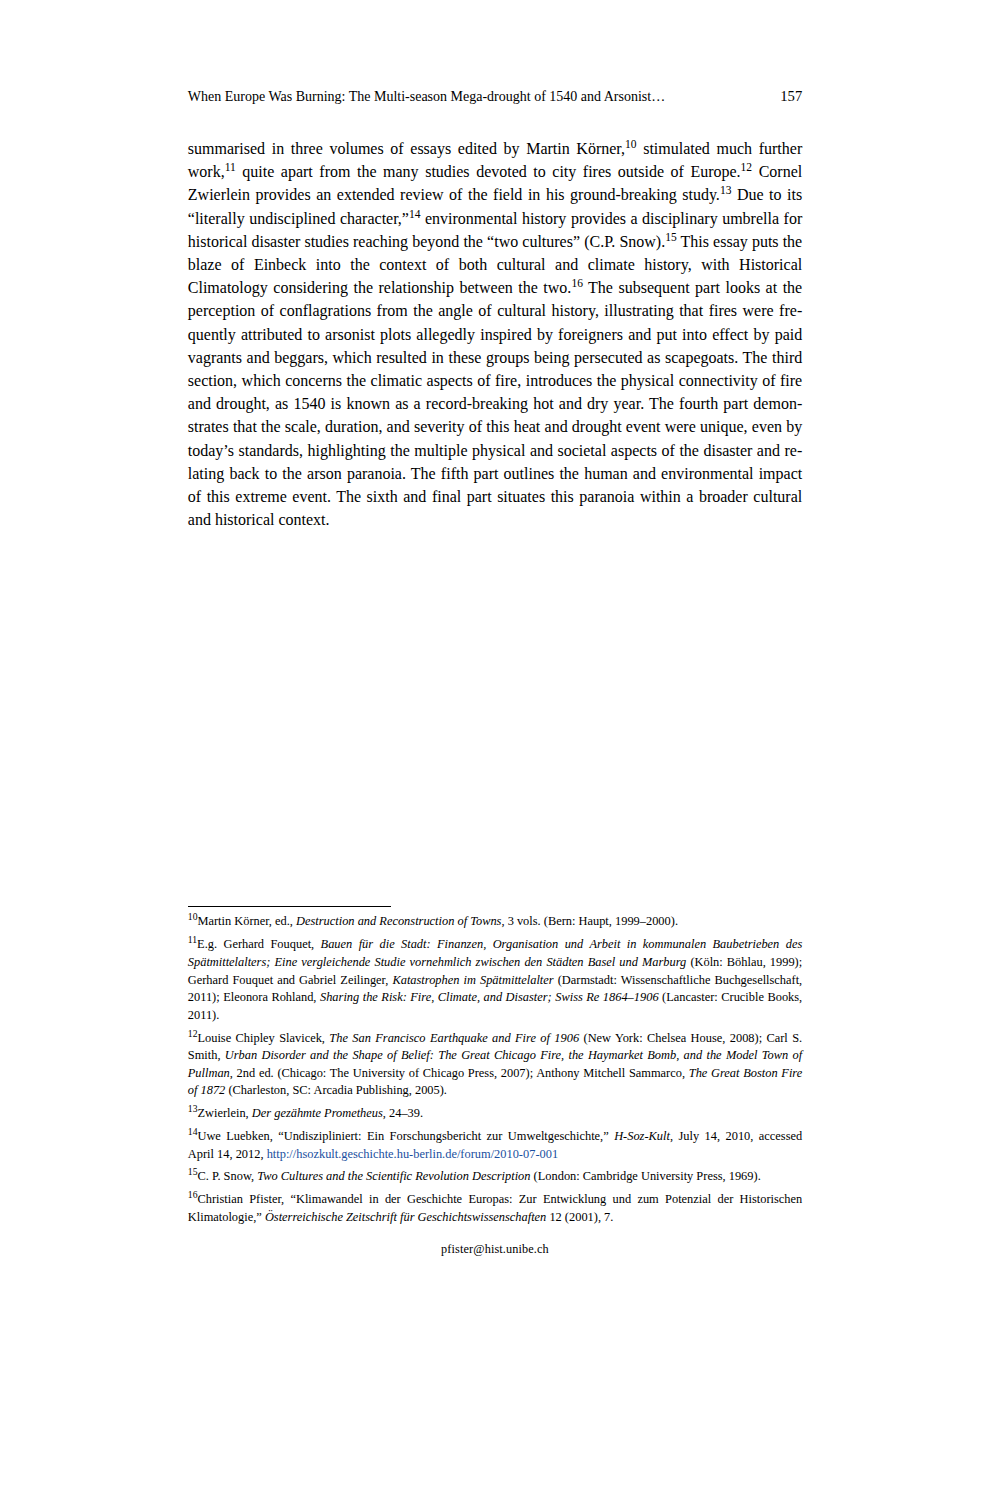When Europe Was Burning: The Multi-season Mega-drought of 1540 and Arsonist… 157
summarised in three volumes of essays edited by Martin Körner,10 stimulated much further work,11 quite apart from the many studies devoted to city fires outside of Europe.12 Cornel Zwierlein provides an extended review of the field in his ground-breaking study.13 Due to its “literally undisciplined character,”14 environmental history provides a disciplinary umbrella for historical disaster studies reaching beyond the “two cultures” (C.P. Snow).15 This essay puts the blaze of Einbeck into the context of both cultural and climate history, with Historical Climatology considering the relationship between the two.16 The subsequent part looks at the perception of conflagrations from the angle of cultural history, illustrating that fires were frequently attributed to arsonist plots allegedly inspired by foreigners and put into effect by paid vagrants and beggars, which resulted in these groups being persecuted as scapegoats. The third section, which concerns the climatic aspects of fire, introduces the physical connectivity of fire and drought, as 1540 is known as a record-breaking hot and dry year. The fourth part demonstrates that the scale, duration, and severity of this heat and drought event were unique, even by today’s standards, highlighting the multiple physical and societal aspects of the disaster and relating back to the arson paranoia. The fifth part outlines the human and environmental impact of this extreme event. The sixth and final part situates this paranoia within a broader cultural and historical context.
10Martin Körner, ed., Destruction and Reconstruction of Towns, 3 vols. (Bern: Haupt, 1999–2000).
11E.g. Gerhard Fouquet, Bauen für die Stadt: Finanzen, Organisation und Arbeit in kommunalen Baubetrieben des Spätmittelalters; Eine vergleichende Studie vornehmlich zwischen den Städten Basel und Marburg (Köln: Böhlau, 1999); Gerhard Fouquet and Gabriel Zeilinger, Katastrophen im Spätmittelalter (Darmstadt: Wissenschaftliche Buchgesellschaft, 2011); Eleonora Rohland, Sharing the Risk: Fire, Climate, and Disaster; Swiss Re 1864–1906 (Lancaster: Crucible Books, 2011).
12Louise Chipley Slavicek, The San Francisco Earthquake and Fire of 1906 (New York: Chelsea House, 2008); Carl S. Smith, Urban Disorder and the Shape of Belief: The Great Chicago Fire, the Haymarket Bomb, and the Model Town of Pullman, 2nd ed. (Chicago: The University of Chicago Press, 2007); Anthony Mitchell Sammarco, The Great Boston Fire of 1872 (Charleston, SC: Arcadia Publishing, 2005).
13Zwierlein, Der gezähmte Prometheus, 24–39.
14Uwe Luebken, “Undiszipliniert: Ein Forschungsbericht zur Umweltgeschichte,” H-Soz-Kult, July 14, 2010, accessed April 14, 2012, http://hsozkult.geschichte.hu-berlin.de/forum/2010-07-001
15C. P. Snow, Two Cultures and the Scientific Revolution Description (London: Cambridge University Press, 1969).
16Christian Pfister, “Klimawandel in der Geschichte Europas: Zur Entwicklung und zum Potenzial der Historischen Klimatologie,” Österreichische Zeitschrift für Geschichtswissenschaften 12 (2001), 7.
pfister@hist.unibe.ch